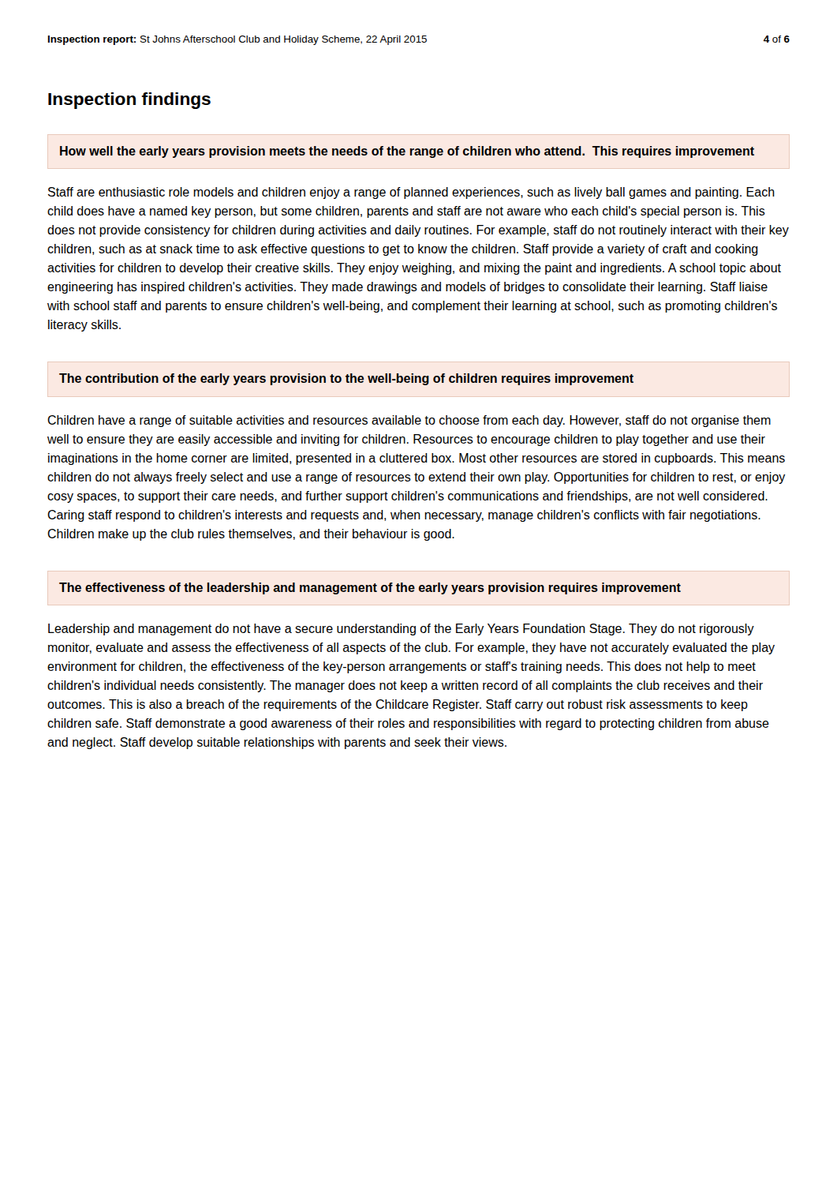Inspection report: St Johns Afterschool Club and Holiday Scheme, 22 April 2015
4 of 6
Inspection findings
How well the early years provision meets the needs of the range of children who attend. This requires improvement
Staff are enthusiastic role models and children enjoy a range of planned experiences, such as lively ball games and painting. Each child does have a named key person, but some children, parents and staff are not aware who each child's special person is. This does not provide consistency for children during activities and daily routines. For example, staff do not routinely interact with their key children, such as at snack time to ask effective questions to get to know the children. Staff provide a variety of craft and cooking activities for children to develop their creative skills. They enjoy weighing, and mixing the paint and ingredients. A school topic about engineering has inspired children's activities. They made drawings and models of bridges to consolidate their learning. Staff liaise with school staff and parents to ensure children's well-being, and complement their learning at school, such as promoting children's literacy skills.
The contribution of the early years provision to the well-being of children requires improvement
Children have a range of suitable activities and resources available to choose from each day. However, staff do not organise them well to ensure they are easily accessible and inviting for children. Resources to encourage children to play together and use their imaginations in the home corner are limited, presented in a cluttered box. Most other resources are stored in cupboards. This means children do not always freely select and use a range of resources to extend their own play. Opportunities for children to rest, or enjoy cosy spaces, to support their care needs, and further support children's communications and friendships, are not well considered. Caring staff respond to children's interests and requests and, when necessary, manage children's conflicts with fair negotiations. Children make up the club rules themselves, and their behaviour is good.
The effectiveness of the leadership and management of the early years provision requires improvement
Leadership and management do not have a secure understanding of the Early Years Foundation Stage. They do not rigorously monitor, evaluate and assess the effectiveness of all aspects of the club. For example, they have not accurately evaluated the play environment for children, the effectiveness of the key-person arrangements or staff's training needs. This does not help to meet children's individual needs consistently. The manager does not keep a written record of all complaints the club receives and their outcomes. This is also a breach of the requirements of the Childcare Register. Staff carry out robust risk assessments to keep children safe. Staff demonstrate a good awareness of their roles and responsibilities with regard to protecting children from abuse and neglect. Staff develop suitable relationships with parents and seek their views.